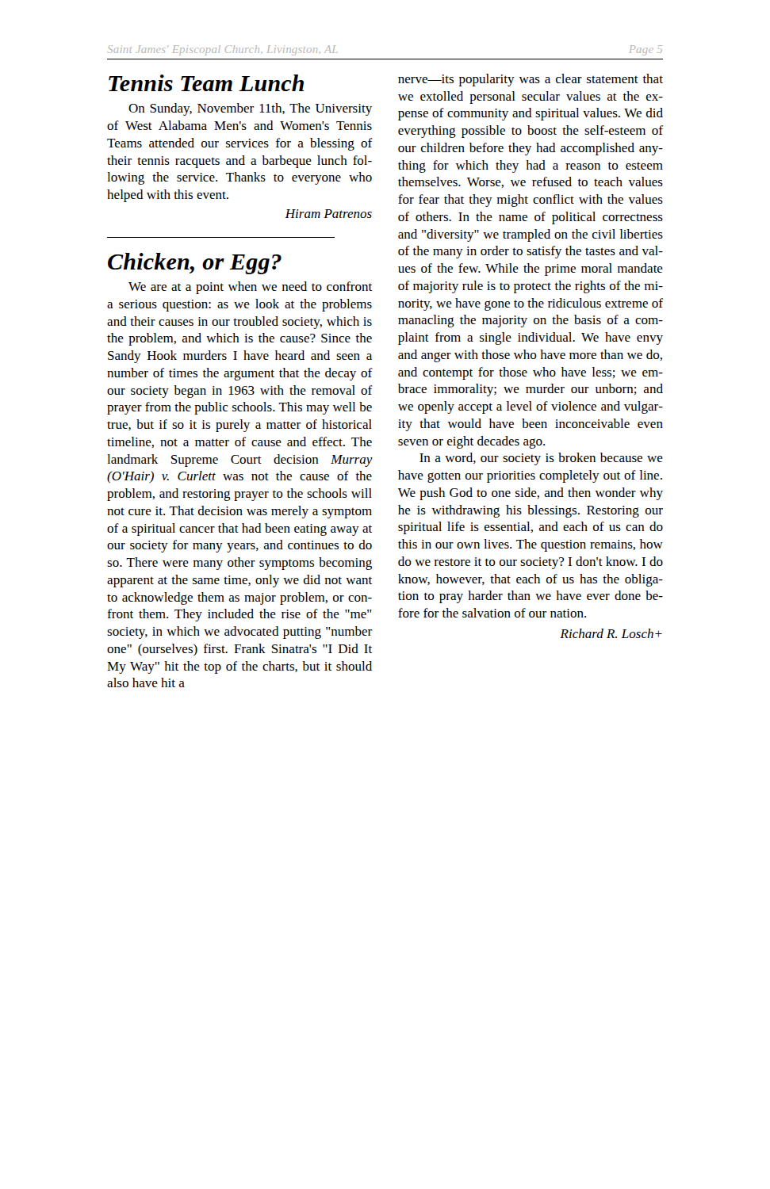Saint James' Episcopal Church, Livingston, AL Page 5
Tennis Team Lunch
On Sunday, November 11th, The University of West Alabama Men's and Women's Tennis Teams attended our services for a blessing of their tennis racquets and a barbeque lunch following the service. Thanks to everyone who helped with this event.
Hiram Patrenos
Chicken, or Egg?
We are at a point when we need to confront a serious question: as we look at the problems and their causes in our troubled society, which is the problem, and which is the cause? Since the Sandy Hook murders I have heard and seen a number of times the argument that the decay of our society began in 1963 with the removal of prayer from the public schools. This may well be true, but if so it is purely a matter of historical timeline, not a matter of cause and effect. The landmark Supreme Court decision Murray (O'Hair) v. Curlett was not the cause of the problem, and restoring prayer to the schools will not cure it. That decision was merely a symptom of a spiritual cancer that had been eating away at our society for many years, and continues to do so. There were many other symptoms becoming apparent at the same time, only we did not want to acknowledge them as major problem, or confront them. They included the rise of the "me" society, in which we advocated putting "number one" (ourselves) first. Frank Sinatra's "I Did It My Way" hit the top of the charts, but it should also have hit a
nerve—its popularity was a clear statement that we extolled personal secular values at the expense of community and spiritual values. We did everything possible to boost the self-esteem of our children before they had accomplished anything for which they had a reason to esteem themselves. Worse, we refused to teach values for fear that they might conflict with the values of others. In the name of political correctness and "diversity" we trampled on the civil liberties of the many in order to satisfy the tastes and values of the few. While the prime moral mandate of majority rule is to protect the rights of the minority, we have gone to the ridiculous extreme of manacling the majority on the basis of a complaint from a single individual. We have envy and anger with those who have more than we do, and contempt for those who have less; we embrace immorality; we murder our unborn; and we openly accept a level of violence and vulgarity that would have been inconceivable even seven or eight decades ago.
In a word, our society is broken because we have gotten our priorities completely out of line. We push God to one side, and then wonder why he is withdrawing his blessings. Restoring our spiritual life is essential, and each of us can do this in our own lives. The question remains, how do we restore it to our society? I don't know. I do know, however, that each of us has the obligation to pray harder than we have ever done before for the salvation of our nation.
Richard R. Losch+